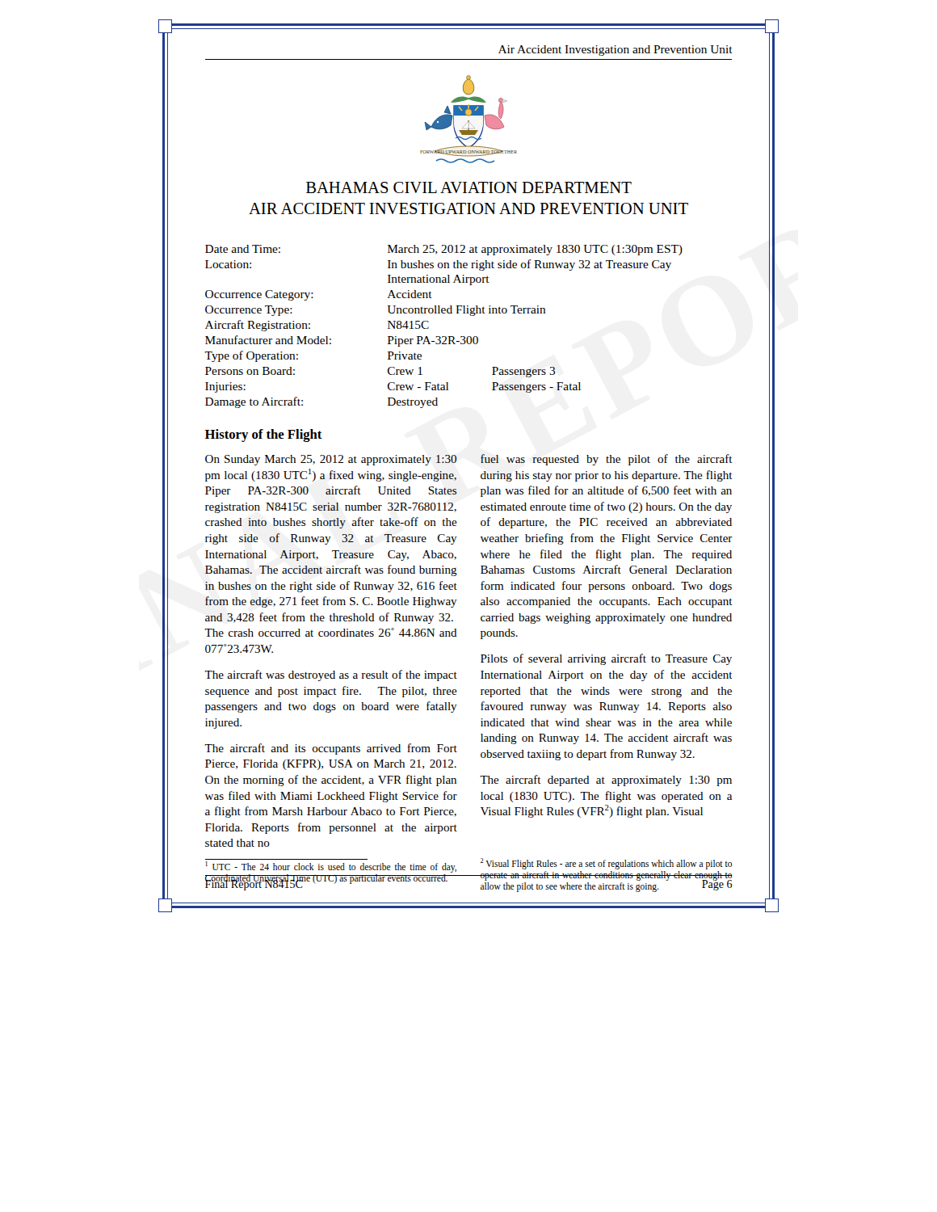FINAL REPORT
Air Accident Investigation and Prevention Unit
FORWARD UPWARD ONWARD TOGETHER
BAHAMAS CIVIL AVIATION DEPARTMENT
AIR ACCIDENT INVESTIGATION AND PREVENTION UNIT
| Date and Time: | March 25, 2012 at approximately 1830 UTC (1:30pm EST) |
| Location: | In bushes on the right side of Runway 32 at Treasure Cay International Airport |
| Occurrence Category: | Accident |
| Occurrence Type: | Uncontrolled Flight into Terrain |
| Aircraft Registration: | N8415C |
| Manufacturer and Model: | Piper PA-32R-300 |
| Type of Operation: | Private |
| Persons on Board: | Crew 1 | Passengers 3 |
| Injuries: | Crew - Fatal | Passengers - Fatal |
| Damage to Aircraft: | Destroyed |
History of the Flight
On Sunday March 25, 2012 at approximately 1:30 pm local (1830 UTC1) a fixed wing, single-engine, Piper PA-32R-300 aircraft United States registration N8415C serial number 32R-7680112, crashed into bushes shortly after take-off on the right side of Runway 32 at Treasure Cay International Airport, Treasure Cay, Abaco, Bahamas. The accident aircraft was found burning in bushes on the right side of Runway 32, 616 feet from the edge, 271 feet from S. C. Bootle Highway and 3,428 feet from the threshold of Runway 32. The crash occurred at coordinates 26˚ 44.86N and 077˚23.473W.
The aircraft was destroyed as a result of the impact sequence and post impact fire. The pilot, three passengers and two dogs on board were fatally injured.
The aircraft and its occupants arrived from Fort Pierce, Florida (KFPR), USA on March 21, 2012. On the morning of the accident, a VFR flight plan was filed with Miami Lockheed Flight Service for a flight from Marsh Harbour Abaco to Fort Pierce, Florida. Reports from personnel at the airport stated that no
fuel was requested by the pilot of the aircraft during his stay nor prior to his departure. The flight plan was filed for an altitude of 6,500 feet with an estimated enroute time of two (2) hours. On the day of departure, the PIC received an abbreviated weather briefing from the Flight Service Center where he filed the flight plan. The required Bahamas Customs Aircraft General Declaration form indicated four persons onboard. Two dogs also accompanied the occupants. Each occupant carried bags weighing approximately one hundred pounds.
Pilots of several arriving aircraft to Treasure Cay International Airport on the day of the accident reported that the winds were strong and the favoured runway was Runway 14. Reports also indicated that wind shear was in the area while landing on Runway 14. The accident aircraft was observed taxiing to depart from Runway 32.
The aircraft departed at approximately 1:30 pm local (1830 UTC). The flight was operated on a Visual Flight Rules (VFR2) flight plan. Visual
1 UTC - The 24 hour clock is used to describe the time of day, Coordinated Universal Time (UTC) as particular events occurred.
2 Visual Flight Rules - are a set of regulations which allow a pilot to operate an aircraft in weather conditions generally clear enough to allow the pilot to see where the aircraft is going.
Final Report N8415C Page 6